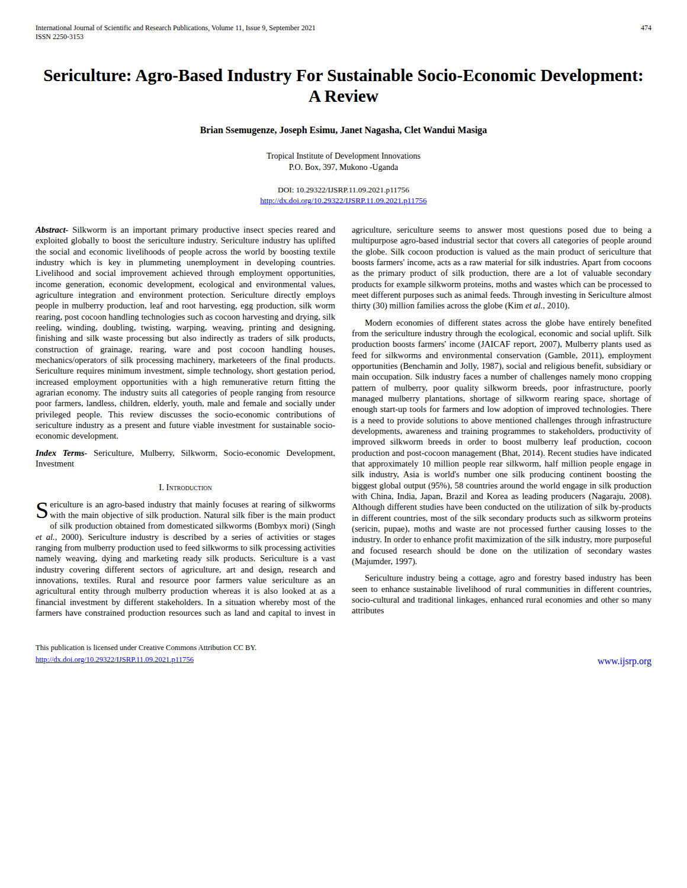International Journal of Scientific and Research Publications, Volume 11, Issue 9, September 2021
ISSN 2250-3153
474
Sericulture: Agro-Based Industry For Sustainable Socio-Economic Development: A Review
Brian Ssemugenze, Joseph Esimu, Janet Nagasha, Clet Wandui Masiga
Tropical Institute of Development Innovations
P.O. Box, 397, Mukono -Uganda
DOI: 10.29322/IJSRP.11.09.2021.p11756
http://dx.doi.org/10.29322/IJSRP.11.09.2021.p11756
Abstract- Silkworm is an important primary productive insect species reared and exploited globally to boost the sericulture industry. Sericulture industry has uplifted the social and economic livelihoods of people across the world by boosting textile industry which is key in plummeting unemployment in developing countries. Livelihood and social improvement achieved through employment opportunities, income generation, economic development, ecological and environmental values, agriculture integration and environment protection. Sericulture directly employs people in mulberry production, leaf and root harvesting, egg production, silk worm rearing, post cocoon handling technologies such as cocoon harvesting and drying, silk reeling, winding, doubling, twisting, warping, weaving, printing and designing, finishing and silk waste processing but also indirectly as traders of silk products, construction of grainage, rearing, ware and post cocoon handling houses, mechanics/operators of silk processing machinery, marketeers of the final products. Sericulture requires minimum investment, simple technology, short gestation period, increased employment opportunities with a high remunerative return fitting the agrarian economy. The industry suits all categories of people ranging from resource poor farmers, landless, children, elderly, youth, male and female and socially under privileged people. This review discusses the socio-economic contributions of sericulture industry as a present and future viable investment for sustainable socio-economic development.
Index Terms- Sericulture, Mulberry, Silkworm, Socio-economic Development, Investment
I. Introduction
Sericulture is an agro-based industry that mainly focuses at rearing of silkworms with the main objective of silk production. Natural silk fiber is the main product of silk production obtained from domesticated silkworms (Bombyx mori) (Singh et al., 2000). Sericulture industry is described by a series of activities or stages ranging from mulberry production used to feed silkworms to silk processing activities namely weaving, dying and marketing ready silk products. Sericulture is a vast industry covering different sectors of agriculture, art and design, research and innovations, textiles. Rural and resource poor farmers value sericulture as an agricultural entity through mulberry production whereas it is also looked at as a financial investment by different stakeholders. In a situation whereby most of the farmers have constrained production resources such as land and capital to invest in agriculture, sericulture seems to answer most questions posed due to being a multipurpose agro-based industrial sector that covers all categories of people around the globe. Silk cocoon production is valued as the main product of sericulture that boosts farmers' income, acts as a raw material for silk industries. Apart from cocoons as the primary product of silk production, there are a lot of valuable secondary products for example silkworm proteins, moths and wastes which can be processed to meet different purposes such as animal feeds. Through investing in Sericulture almost thirty (30) million families across the globe (Kim et al., 2010).
Modern economies of different states across the globe have entirely benefited from the sericulture industry through the ecological, economic and social uplift. Silk production boosts farmers' income (JAICAF report, 2007), Mulberry plants used as feed for silkworms and environmental conservation (Gamble, 2011), employment opportunities (Benchamin and Jolly, 1987), social and religious benefit, subsidiary or main occupation. Silk industry faces a number of challenges namely mono cropping pattern of mulberry, poor quality silkworm breeds, poor infrastructure, poorly managed mulberry plantations, shortage of silkworm rearing space, shortage of enough start-up tools for farmers and low adoption of improved technologies. There is a need to provide solutions to above mentioned challenges through infrastructure developments, awareness and training programmes to stakeholders, productivity of improved silkworm breeds in order to boost mulberry leaf production, cocoon production and post-cocoon management (Bhat, 2014). Recent studies have indicated that approximately 10 million people rear silkworm, half million people engage in silk industry, Asia is world's number one silk producing continent boosting the biggest global output (95%), 58 countries around the world engage in silk production with China, India, Japan, Brazil and Korea as leading producers (Nagaraju, 2008). Although different studies have been conducted on the utilization of silk by-products in different countries, most of the silk secondary products such as silkworm proteins (sericin, pupae), moths and waste are not processed further causing losses to the industry. In order to enhance profit maximization of the silk industry, more purposeful and focused research should be done on the utilization of secondary wastes (Majumder, 1997).
Sericulture industry being a cottage, agro and forestry based industry has been seen to enhance sustainable livelihood of rural communities in different countries, socio-cultural and traditional linkages, enhanced rural economies and other so many attributes
This publication is licensed under Creative Commons Attribution CC BY.
http://dx.doi.org/10.29322/IJSRP.11.09.2021.p11756
www.ijsrp.org